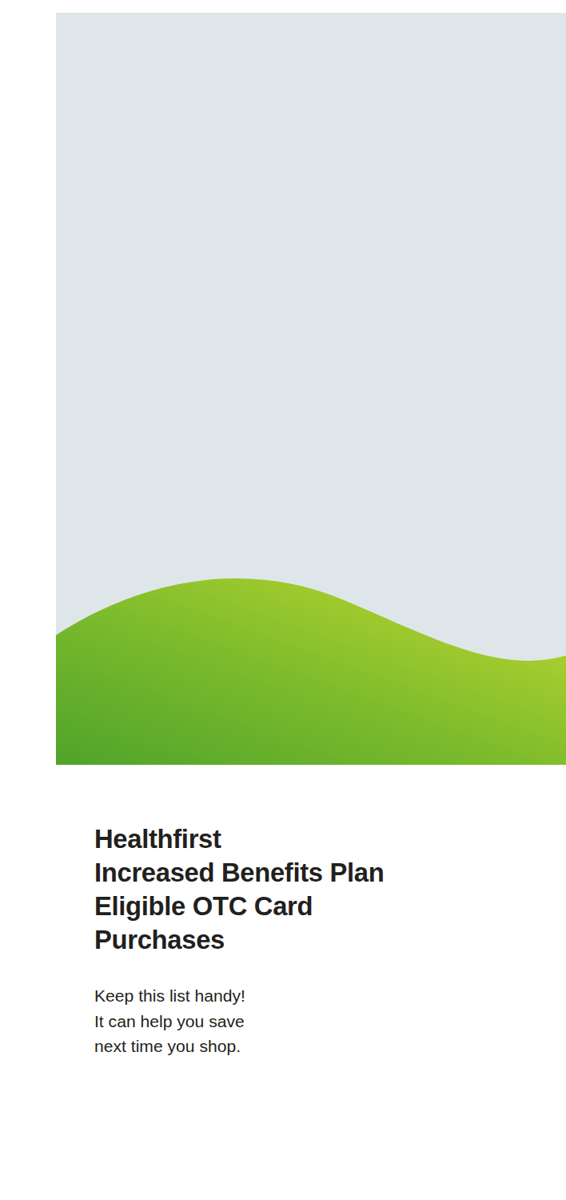Healthfirst
Increased Benefits Plan
Eligible OTC Card
Purchases
Keep this list handy!
It can help you save
next time you shop.